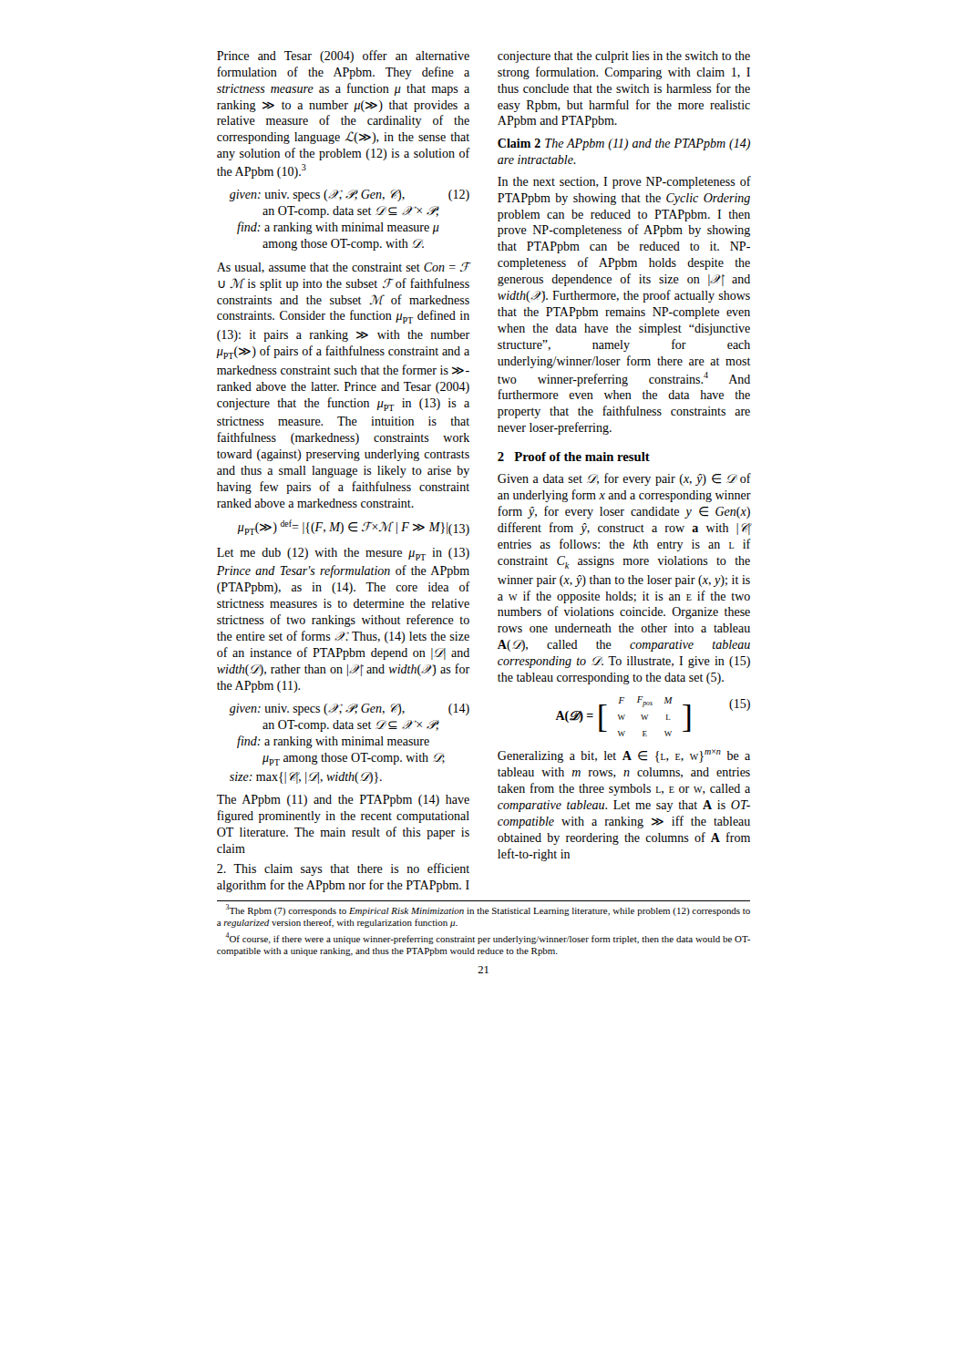Prince and Tesar (2004) offer an alternative formulation of the APpbm. They define a strictness measure as a function μ that maps a ranking ≫ to a number μ(≫) that provides a relative measure of the cardinality of the corresponding language ℒ(≫), in the sense that any solution of the problem (12) is a solution of the APpbm (10).3
(12)
given: univ. specs (𝒳, 𝒫, Gen, 𝒞), an OT-comp. data set 𝒟 ⊆ 𝒳 × 𝒫; find: a ranking with minimal measure μ among those OT-comp. with 𝒟.
As usual, assume that the constraint set Con = ℱ ∪ ℳ is split up into the subset ℱ of faithfulness constraints and the subset ℳ of markedness constraints. Consider the function μPT defined in (13): it pairs a ranking ≫ with the number μPT(≫) of pairs of a faithfulness constraint and a markedness constraint such that the former is ≫-ranked above the latter. Prince and Tesar (2004) conjecture that the function μPT in (13) is a strictness measure. The intuition is that faithfulness (markedness) constraints work toward (against) preserving underlying contrasts and thus a small language is likely to arise by having few pairs of a faithfulness constraint ranked above a markedness constraint.
(13) μPT(≫) def= |{(F, M) ∈ ℱ×ℳ | F ≫ M}|
Let me dub (12) with the mesure μPT in (13) Prince and Tesar's reformulation of the APpbm (PTAPpbm), as in (14). The core idea of strictness measures is to determine the relative strictness of two rankings without reference to the entire set of forms 𝒳. Thus, (14) lets the size of an instance of PTAPpbm depend on |𝒟| and width(𝒟), rather than on |𝒳| and width(𝒳) as for the APpbm (11).
(14)
given: univ. specs (𝒳, 𝒫, Gen, 𝒞), an OT-comp. data set 𝒟 ⊆ 𝒳 × 𝒫; find: a ranking with minimal measure μPT among those OT-comp. with 𝒟; size: max{|𝒞|, |𝒟|, width(𝒟)}.
The APpbm (11) and the PTAPpbm (14) have figured prominently in the recent computational OT literature. The main result of this paper is claim
2. This claim says that there is no efficient algorithm for the APpbm nor for the PTAPpbm. I conjecture that the culprit lies in the switch to the strong formulation. Comparing with claim 1, I thus conclude that the switch is harmless for the easy Rpbm, but harmful for the more realistic APpbm and PTAPpbm.
Claim 2 The APpbm (11) and the PTAPpbm (14) are intractable.
In the next section, I prove NP-completeness of PTAPpbm by showing that the Cyclic Ordering problem can be reduced to PTAPpbm. I then prove NP-completeness of APpbm by showing that PTAPpbm can be reduced to it. NP-completeness of APpbm holds despite the generous dependence of its size on |𝒳| and width(𝒳). Furthermore, the proof actually shows that the PTAPpbm remains NP-complete even when the data have the simplest “disjunctive structure”, namely for each underlying/winner/loser form there are at most two winner-preferring constrains.4 And furthermore even when the data have the property that the faithfulness constraints are never loser-preferring.
2 Proof of the main result
Given a data set 𝒟, for every pair (x, ŷ) ∈ 𝒟 of an underlying form x and a corresponding winner form ŷ, for every loser candidate y ∈ Gen(x) different from ŷ, construct a row a with |𝒞| entries as follows: the kth entry is an l if constraint Ck assigns more violations to the winner pair (x, ŷ) than to the loser pair (x, y); it is a w if the opposite holds; it is an e if the two numbers of violations coincide. Organize these rows one underneath the other into a tableau A(𝒟), called the comparative tableau corresponding to 𝒟. To illustrate, I give in (15) the tableau corresponding to the data set (5).
(15) A(𝒟) = [
| F | F pos | M |
| w | w | l |
| w | e | w |
]
Generalizing a bit, let A ∈ {l, e, w}m×n be a tableau with m rows, n columns, and entries taken from the three symbols l, e or w, called a comparative tableau. Let me say that A is OT-compatible with a ranking ≫ iff the tableau obtained by reordering the columns of A from left-to-right in
3 The Rpbm (7) corresponds to Empirical Risk Minimization in the Statistical Learning literature, while problem (12) corresponds to a regularized version thereof, with regularization function μ.
4 Of course, if there were a unique winner-preferring constraint per underlying/winner/loser form triplet, then the data would be OT-compatible with a unique ranking, and thus the PTAPpbm would reduce to the Rpbm.
21